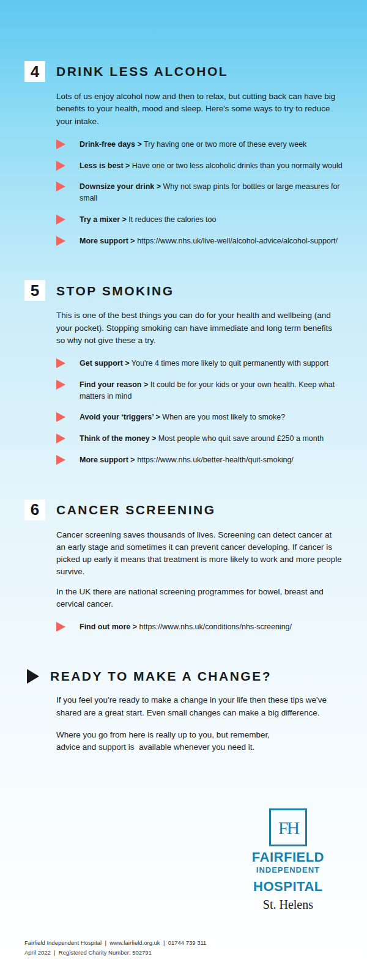4
Drink less alcohol
Lots of us enjoy alcohol now and then to relax, but cutting back can have big benefits to your health, mood and sleep. Here's some ways to try to reduce your intake.
Drink-free days > Try having one or two more of these every week
Less is best > Have one or two less alcoholic drinks than you normally would
Downsize your drink > Why not swap pints for bottles or large measures for small
Try a mixer > It reduces the calories too
More support > https://www.nhs.uk/live-well/alcohol-advice/alcohol-support/
5
Stop smoking
This is one of the best things you can do for your health and wellbeing (and your pocket). Stopping smoking can have immediate and long term benefits so why not give these a try.
Get support > You're 4 times more likely to quit permanently with support
Find your reason > It could be for your kids or your own health. Keep what matters in mind
Avoid your ‘triggers’ > When are you most likely to smoke?
Think of the money > Most people who quit save around £250 a month
More support > https://www.nhs.uk/better-health/quit-smoking/
6
Cancer screening
Cancer screening saves thousands of lives. Screening can detect cancer at an early stage and sometimes it can prevent cancer developing. If cancer is picked up early it means that treatment is more likely to work and more people survive.
In the UK there are national screening programmes for bowel, breast and cervical cancer.
Find out more > https://www.nhs.uk/conditions/nhs-screening/
Ready to make a change?
If you feel you're ready to make a change in your life then these tips we've shared are a great start. Even small changes can make a big difference.
Where you go from here is really up to you, but remember,
advice and support is available whenever you need it.
FH
FAIRFIELD
INDEPENDENT
HOSPITAL
St. Helens
Fairfield Independent Hospital | www.fairfield.org.uk | 01744 739 311
April 2022 | Registered Charity Number: 502791